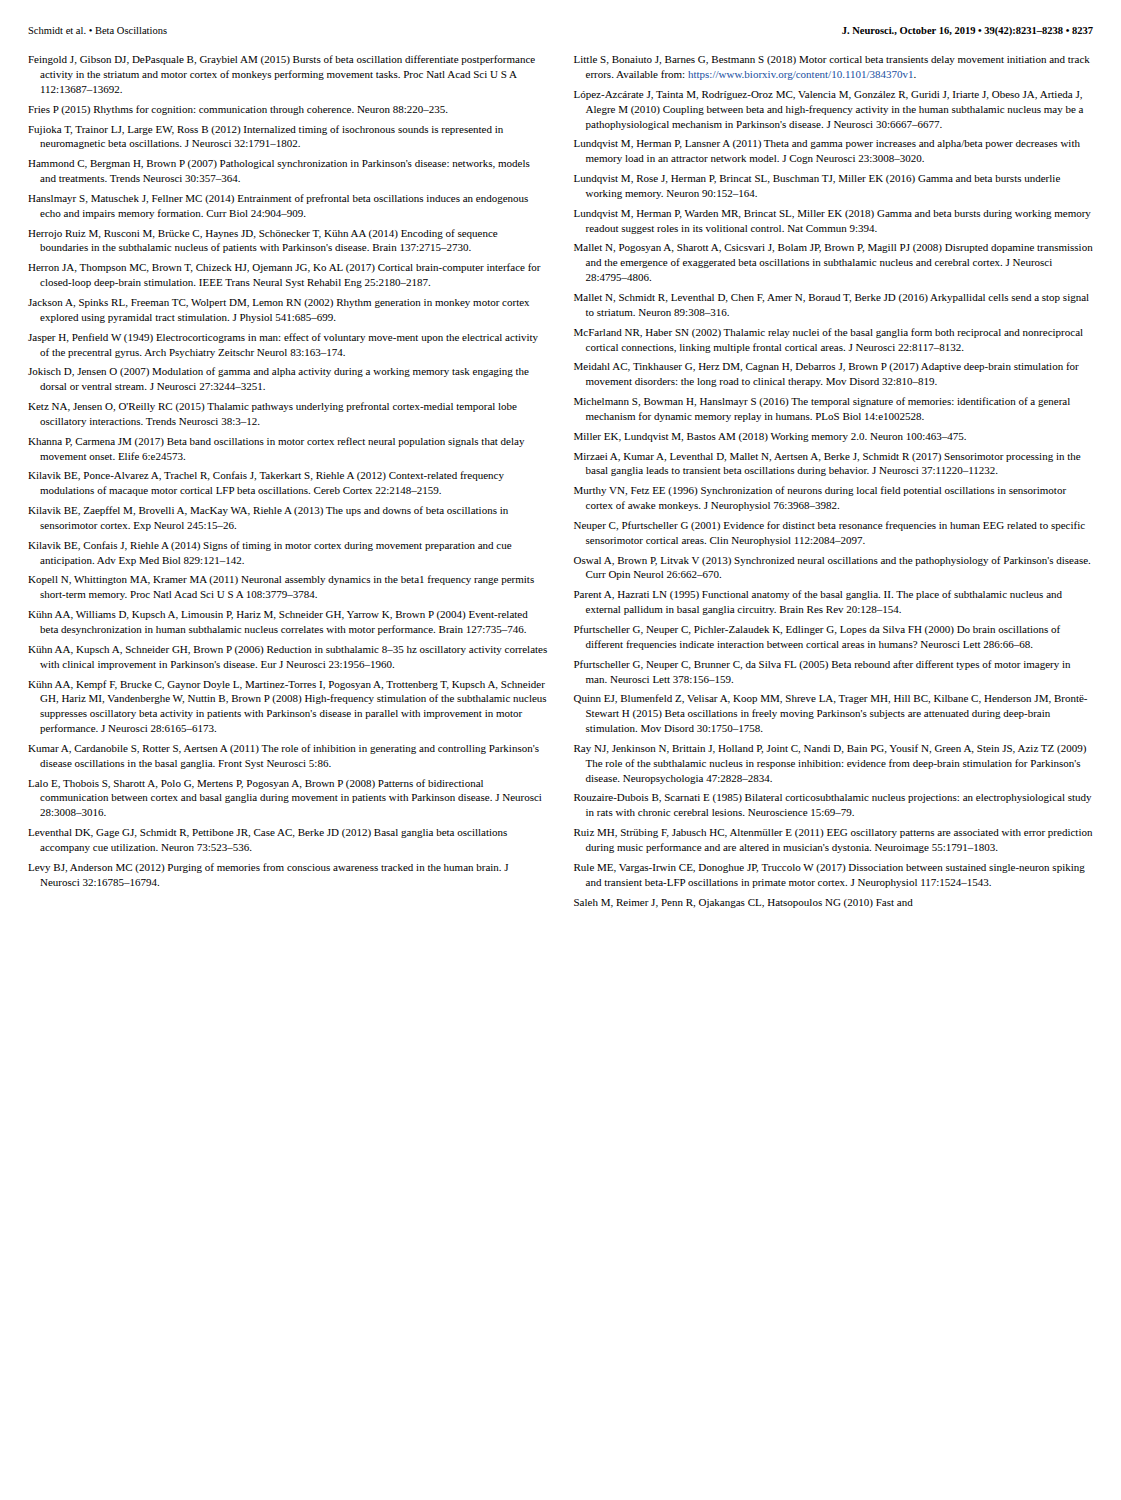Schmidt et al. • Beta Oscillations
J. Neurosci., October 16, 2019 • 39(42):8231–8238 • 8237
Feingold J, Gibson DJ, DePasquale B, Graybiel AM (2015) Bursts of beta oscillation differentiate postperformance activity in the striatum and motor cortex of monkeys performing movement tasks. Proc Natl Acad Sci U S A 112:13687–13692.
Fries P (2015) Rhythms for cognition: communication through coherence. Neuron 88:220–235.
Fujioka T, Trainor LJ, Large EW, Ross B (2012) Internalized timing of isochronous sounds is represented in neuromagnetic beta oscillations. J Neurosci 32:1791–1802.
Hammond C, Bergman H, Brown P (2007) Pathological synchronization in Parkinson's disease: networks, models and treatments. Trends Neurosci 30:357–364.
Hanslmayr S, Matuschek J, Fellner MC (2014) Entrainment of prefrontal beta oscillations induces an endogenous echo and impairs memory formation. Curr Biol 24:904–909.
Herrojo Ruiz M, Rusconi M, Brücke C, Haynes JD, Schönecker T, Kühn AA (2014) Encoding of sequence boundaries in the subthalamic nucleus of patients with Parkinson's disease. Brain 137:2715–2730.
Herron JA, Thompson MC, Brown T, Chizeck HJ, Ojemann JG, Ko AL (2017) Cortical brain-computer interface for closed-loop deep-brain stimulation. IEEE Trans Neural Syst Rehabil Eng 25:2180–2187.
Jackson A, Spinks RL, Freeman TC, Wolpert DM, Lemon RN (2002) Rhythm generation in monkey motor cortex explored using pyramidal tract stimulation. J Physiol 541:685–699.
Jasper H, Penfield W (1949) Electrocorticograms in man: effect of voluntary move-ment upon the electrical activity of the precentral gyrus. Arch Psychiatry Zeitschr Neurol 83:163–174.
Jokisch D, Jensen O (2007) Modulation of gamma and alpha activity during a working memory task engaging the dorsal or ventral stream. J Neurosci 27:3244–3251.
Ketz NA, Jensen O, O'Reilly RC (2015) Thalamic pathways underlying prefrontal cortex-medial temporal lobe oscillatory interactions. Trends Neurosci 38:3–12.
Khanna P, Carmena JM (2017) Beta band oscillations in motor cortex reflect neural population signals that delay movement onset. Elife 6:e24573.
Kilavik BE, Ponce-Alvarez A, Trachel R, Confais J, Takerkart S, Riehle A (2012) Context-related frequency modulations of macaque motor cortical LFP beta oscillations. Cereb Cortex 22:2148–2159.
Kilavik BE, Zaepffel M, Brovelli A, MacKay WA, Riehle A (2013) The ups and downs of beta oscillations in sensorimotor cortex. Exp Neurol 245:15–26.
Kilavik BE, Confais J, Riehle A (2014) Signs of timing in motor cortex during movement preparation and cue anticipation. Adv Exp Med Biol 829:121–142.
Kopell N, Whittington MA, Kramer MA (2011) Neuronal assembly dynamics in the beta1 frequency range permits short-term memory. Proc Natl Acad Sci U S A 108:3779–3784.
Kühn AA, Williams D, Kupsch A, Limousin P, Hariz M, Schneider GH, Yarrow K, Brown P (2004) Event-related beta desynchronization in human subthalamic nucleus correlates with motor performance. Brain 127:735–746.
Kühn AA, Kupsch A, Schneider GH, Brown P (2006) Reduction in subthalamic 8–35 hz oscillatory activity correlates with clinical improvement in Parkinson's disease. Eur J Neurosci 23:1956–1960.
Kühn AA, Kempf F, Brucke C, Gaynor Doyle L, Martinez-Torres I, Pogosyan A, Trottenberg T, Kupsch A, Schneider GH, Hariz MI, Vandenberghe W, Nuttin B, Brown P (2008) High-frequency stimulation of the subthalamic nucleus suppresses oscillatory beta activity in patients with Parkinson's disease in parallel with improvement in motor performance. J Neurosci 28:6165–6173.
Kumar A, Cardanobile S, Rotter S, Aertsen A (2011) The role of inhibition in generating and controlling Parkinson's disease oscillations in the basal ganglia. Front Syst Neurosci 5:86.
Lalo E, Thobois S, Sharott A, Polo G, Mertens P, Pogosyan A, Brown P (2008) Patterns of bidirectional communication between cortex and basal ganglia during movement in patients with Parkinson disease. J Neurosci 28:3008–3016.
Leventhal DK, Gage GJ, Schmidt R, Pettibone JR, Case AC, Berke JD (2012) Basal ganglia beta oscillations accompany cue utilization. Neuron 73:523–536.
Levy BJ, Anderson MC (2012) Purging of memories from conscious awareness tracked in the human brain. J Neurosci 32:16785–16794.
Little S, Bonaiuto J, Barnes G, Bestmann S (2018) Motor cortical beta transients delay movement initiation and track errors. Available from: https://www.biorxiv.org/content/10.1101/384370v1.
López-Azcárate J, Tainta M, Rodríguez-Oroz MC, Valencia M, González R, Guridi J, Iriarte J, Obeso JA, Artieda J, Alegre M (2010) Coupling between beta and high-frequency activity in the human subthalamic nucleus may be a pathophysiological mechanism in Parkinson's disease. J Neurosci 30:6667–6677.
Lundqvist M, Herman P, Lansner A (2011) Theta and gamma power increases and alpha/beta power decreases with memory load in an attractor network model. J Cogn Neurosci 23:3008–3020.
Lundqvist M, Rose J, Herman P, Brincat SL, Buschman TJ, Miller EK (2016) Gamma and beta bursts underlie working memory. Neuron 90:152–164.
Lundqvist M, Herman P, Warden MR, Brincat SL, Miller EK (2018) Gamma and beta bursts during working memory readout suggest roles in its volitional control. Nat Commun 9:394.
Mallet N, Pogosyan A, Sharott A, Csicsvari J, Bolam JP, Brown P, Magill PJ (2008) Disrupted dopamine transmission and the emergence of exaggerated beta oscillations in subthalamic nucleus and cerebral cortex. J Neurosci 28:4795–4806.
Mallet N, Schmidt R, Leventhal D, Chen F, Amer N, Boraud T, Berke JD (2016) Arkypallidal cells send a stop signal to striatum. Neuron 89:308–316.
McFarland NR, Haber SN (2002) Thalamic relay nuclei of the basal ganglia form both reciprocal and nonreciprocal cortical connections, linking multiple frontal cortical areas. J Neurosci 22:8117–8132.
Meidahl AC, Tinkhauser G, Herz DM, Cagnan H, Debarros J, Brown P (2017) Adaptive deep-brain stimulation for movement disorders: the long road to clinical therapy. Mov Disord 32:810–819.
Michelmann S, Bowman H, Hanslmayr S (2016) The temporal signature of memories: identification of a general mechanism for dynamic memory replay in humans. PLoS Biol 14:e1002528.
Miller EK, Lundqvist M, Bastos AM (2018) Working memory 2.0. Neuron 100:463–475.
Mirzaei A, Kumar A, Leventhal D, Mallet N, Aertsen A, Berke J, Schmidt R (2017) Sensorimotor processing in the basal ganglia leads to transient beta oscillations during behavior. J Neurosci 37:11220–11232.
Murthy VN, Fetz EE (1996) Synchronization of neurons during local field potential oscillations in sensorimotor cortex of awake monkeys. J Neurophysiol 76:3968–3982.
Neuper C, Pfurtscheller G (2001) Evidence for distinct beta resonance frequencies in human EEG related to specific sensorimotor cortical areas. Clin Neurophysiol 112:2084–2097.
Oswal A, Brown P, Litvak V (2013) Synchronized neural oscillations and the pathophysiology of Parkinson's disease. Curr Opin Neurol 26:662–670.
Parent A, Hazrati LN (1995) Functional anatomy of the basal ganglia. II. The place of subthalamic nucleus and external pallidum in basal ganglia circuitry. Brain Res Rev 20:128–154.
Pfurtscheller G, Neuper C, Pichler-Zalaudek K, Edlinger G, Lopes da Silva FH (2000) Do brain oscillations of different frequencies indicate interaction between cortical areas in humans? Neurosci Lett 286:66–68.
Pfurtscheller G, Neuper C, Brunner C, da Silva FL (2005) Beta rebound after different types of motor imagery in man. Neurosci Lett 378:156–159.
Quinn EJ, Blumenfeld Z, Velisar A, Koop MM, Shreve LA, Trager MH, Hill BC, Kilbane C, Henderson JM, Brontë-Stewart H (2015) Beta oscillations in freely moving Parkinson's subjects are attenuated during deep-brain stimulation. Mov Disord 30:1750–1758.
Ray NJ, Jenkinson N, Brittain J, Holland P, Joint C, Nandi D, Bain PG, Yousif N, Green A, Stein JS, Aziz TZ (2009) The role of the subthalamic nucleus in response inhibition: evidence from deep-brain stimulation for Parkinson's disease. Neuropsychologia 47:2828–2834.
Rouzaire-Dubois B, Scarnati E (1985) Bilateral corticosubthalamic nucleus projections: an electrophysiological study in rats with chronic cerebral lesions. Neuroscience 15:69–79.
Ruiz MH, Strübing F, Jabusch HC, Altenmüller E (2011) EEG oscillatory patterns are associated with error prediction during music performance and are altered in musician's dystonia. Neuroimage 55:1791–1803.
Rule ME, Vargas-Irwin CE, Donoghue JP, Truccolo W (2017) Dissociation between sustained single-neuron spiking and transient beta-LFP oscillations in primate motor cortex. J Neurophysiol 117:1524–1543.
Saleh M, Reimer J, Penn R, Ojakangas CL, Hatsopoulos NG (2010) Fast and